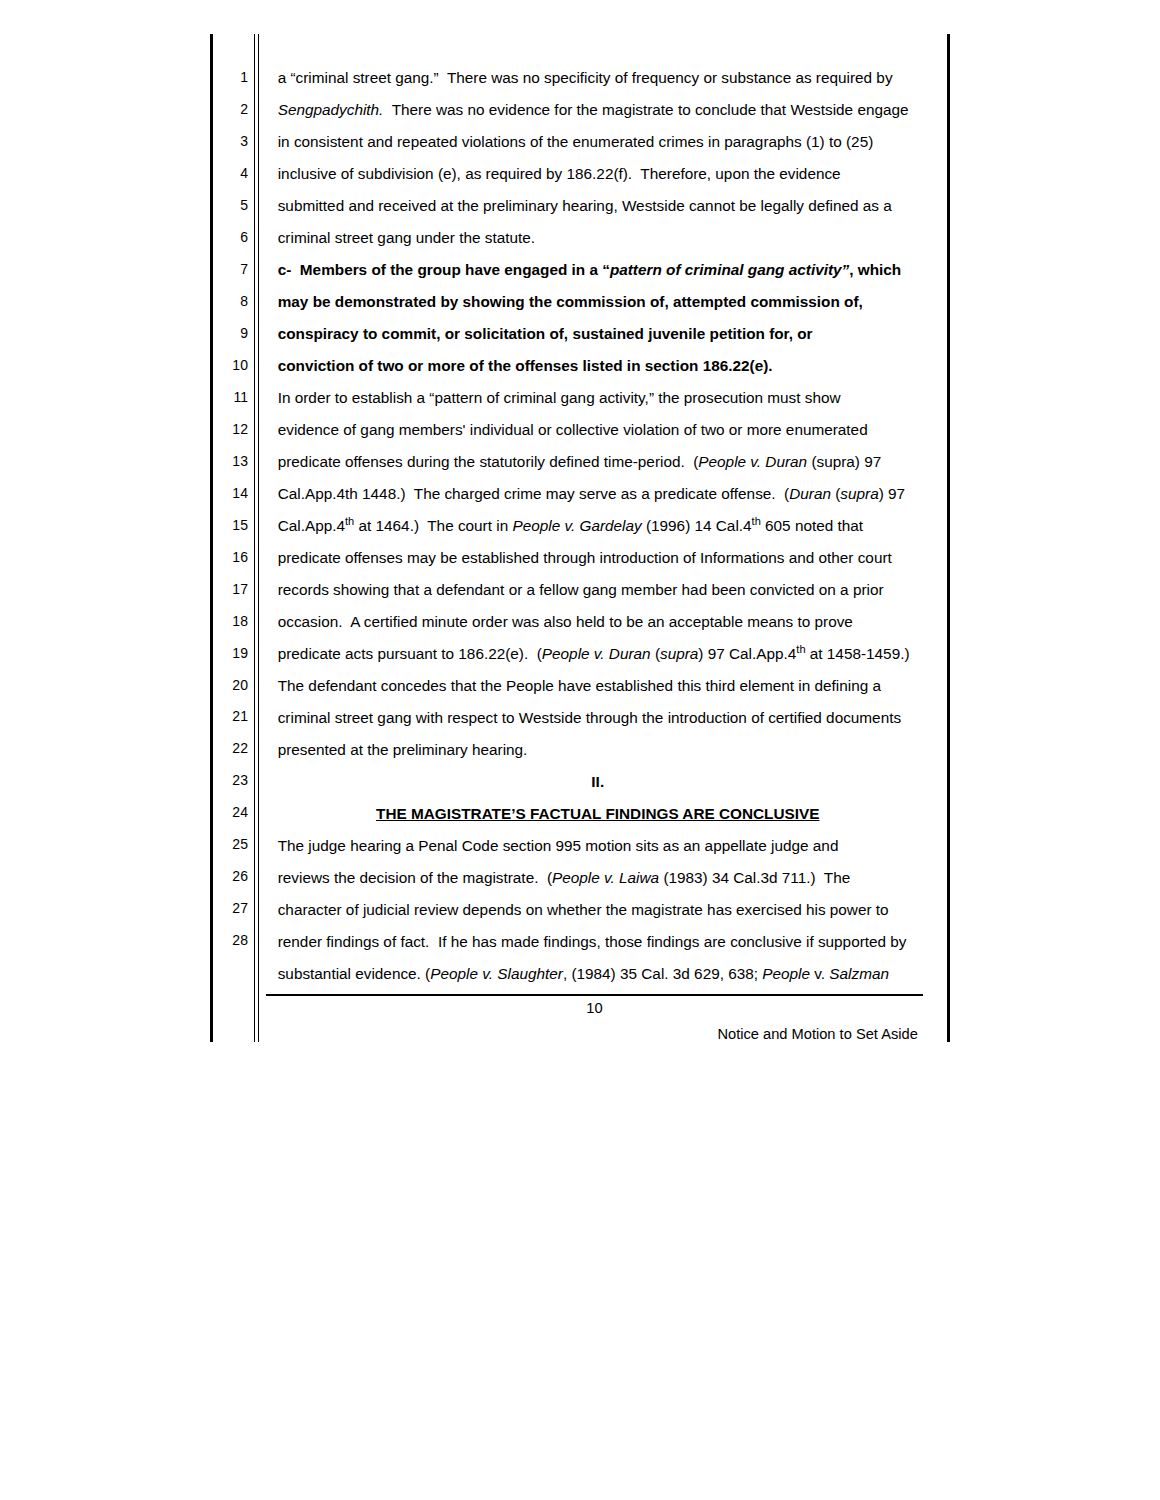1
2
3
4
5
6
7
8
9
10
11
12
13
14
15
16
17
18
19
20
21
22
23
24
25
26
27
28
a “criminal street gang.” There was no specificity of frequency or substance as required by
Sengpadychith. There was no evidence for the magistrate to conclude that Westside engage
in consistent and repeated violations of the enumerated crimes in paragraphs (1) to (25)
inclusive of subdivision (e), as required by 186.22(f). Therefore, upon the evidence
submitted and received at the preliminary hearing, Westside cannot be legally defined as a
criminal street gang under the statute.
c- Members of the group have engaged in a “pattern of criminal gang activity”, which
may be demonstrated by showing the commission of, attempted commission of,
conspiracy to commit, or solicitation of, sustained juvenile petition for, or
conviction of two or more of the offenses listed in section 186.22(e).
In order to establish a “pattern of criminal gang activity,” the prosecution must show
evidence of gang members' individual or collective violation of two or more enumerated
predicate offenses during the statutorily defined time-period. (People v. Duran (supra) 97
Cal.App.4th 1448.) The charged crime may serve as a predicate offense. (Duran (supra) 97
Cal.App.4th at 1464.) The court in People v. Gardelay (1996) 14 Cal.4th 605 noted that
predicate offenses may be established through introduction of Informations and other court
records showing that a defendant or a fellow gang member had been convicted on a prior
occasion. A certified minute order was also held to be an acceptable means to prove
predicate acts pursuant to 186.22(e). (People v. Duran (supra) 97 Cal.App.4th at 1458-1459.)
The defendant concedes that the People have established this third element in defining a
criminal street gang with respect to Westside through the introduction of certified documents
presented at the preliminary hearing.
II.
THE MAGISTRATE’S FACTUAL FINDINGS ARE CONCLUSIVE
The judge hearing a Penal Code section 995 motion sits as an appellate judge and
reviews the decision of the magistrate. (People v. Laiwa (1983) 34 Cal.3d 711.) The
character of judicial review depends on whether the magistrate has exercised his power to
render findings of fact. If he has made findings, those findings are conclusive if supported by
substantial evidence. (People v. Slaughter, (1984) 35 Cal. 3d 629, 638; People v. Salzman
10
Notice and Motion to Set Aside